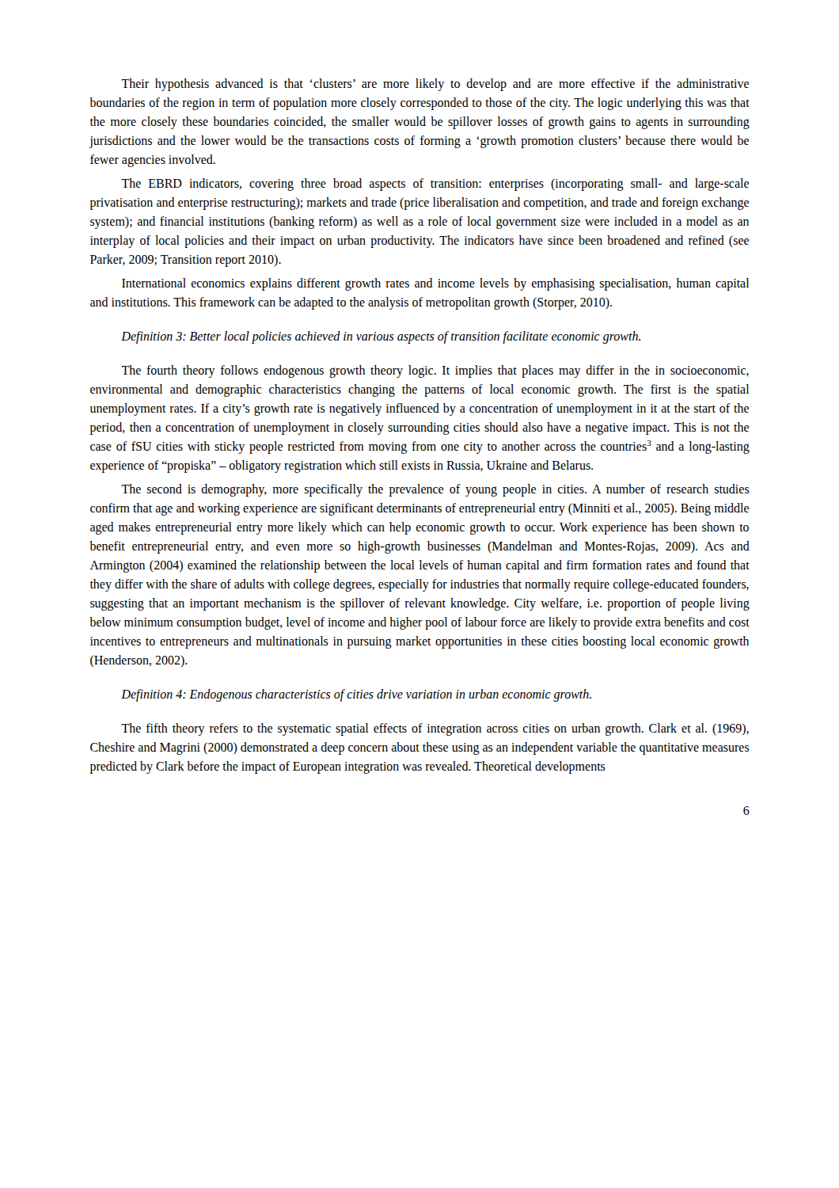Their hypothesis advanced is that ‘clusters’ are more likely to develop and are more effective if the administrative boundaries of the region in term of population more closely corresponded to those of the city. The logic underlying this was that the more closely these boundaries coincided, the smaller would be spillover losses of growth gains to agents in surrounding jurisdictions and the lower would be the transactions costs of forming a ‘growth promotion clusters’ because there would be fewer agencies involved.
The EBRD indicators, covering three broad aspects of transition: enterprises (incorporating small- and large-scale privatisation and enterprise restructuring); markets and trade (price liberalisation and competition, and trade and foreign exchange system); and financial institutions (banking reform) as well as a role of local government size were included in a model as an interplay of local policies and their impact on urban productivity. The indicators have since been broadened and refined (see Parker, 2009; Transition report 2010).
International economics explains different growth rates and income levels by emphasising specialisation, human capital and institutions. This framework can be adapted to the analysis of metropolitan growth (Storper, 2010).
Definition 3: Better local policies achieved in various aspects of transition facilitate economic growth.
The fourth theory follows endogenous growth theory logic. It implies that places may differ in the in socioeconomic, environmental and demographic characteristics changing the patterns of local economic growth. The first is the spatial unemployment rates. If a city’s growth rate is negatively influenced by a concentration of unemployment in it at the start of the period, then a concentration of unemployment in closely surrounding cities should also have a negative impact. This is not the case of fSU cities with sticky people restricted from moving from one city to another across the countries3 and a long-lasting experience of “propiska” – obligatory registration which still exists in Russia, Ukraine and Belarus.
The second is demography, more specifically the prevalence of young people in cities. A number of research studies confirm that age and working experience are significant determinants of entrepreneurial entry (Minniti et al., 2005). Being middle aged makes entrepreneurial entry more likely which can help economic growth to occur. Work experience has been shown to benefit entrepreneurial entry, and even more so high-growth businesses (Mandelman and Montes-Rojas, 2009). Acs and Armington (2004) examined the relationship between the local levels of human capital and firm formation rates and found that they differ with the share of adults with college degrees, especially for industries that normally require college-educated founders, suggesting that an important mechanism is the spillover of relevant knowledge. City welfare, i.e. proportion of people living below minimum consumption budget, level of income and higher pool of labour force are likely to provide extra benefits and cost incentives to entrepreneurs and multinationals in pursuing market opportunities in these cities boosting local economic growth (Henderson, 2002).
Definition 4: Endogenous characteristics of cities drive variation in urban economic growth.
The fifth theory refers to the systematic spatial effects of integration across cities on urban growth. Clark et al. (1969), Cheshire and Magrini (2000) demonstrated a deep concern about these using as an independent variable the quantitative measures predicted by Clark before the impact of European integration was revealed. Theoretical developments
6